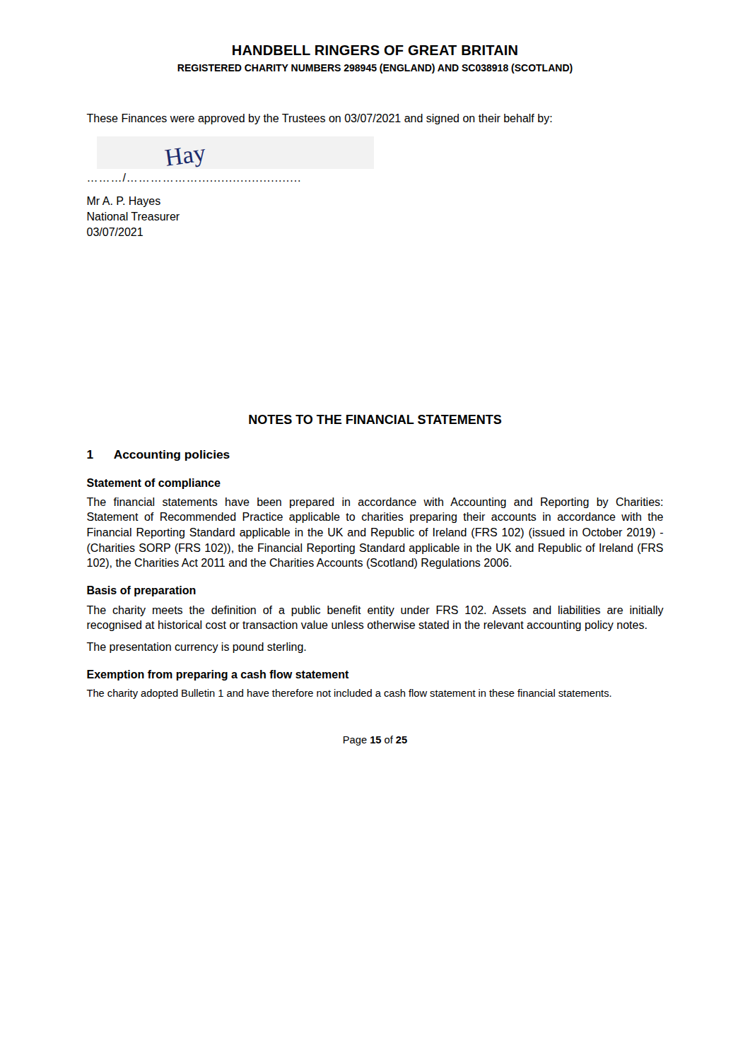HANDBELL RINGERS OF GREAT BRITAIN
REGISTERED CHARITY NUMBERS 298945 (ENGLAND) AND SC038918 (SCOTLAND)
These Finances were approved by the Trustees on 03/07/2021 and signed on their behalf by:
Hay
………/………………...........................
Mr A. P. Hayes
National Treasurer
03/07/2021
NOTES TO THE FINANCIAL STATEMENTS
1 Accounting policies
Statement of compliance
The financial statements have been prepared in accordance with Accounting and Reporting by Charities: Statement of Recommended Practice applicable to charities preparing their accounts in accordance with the Financial Reporting Standard applicable in the UK and Republic of Ireland (FRS 102) (issued in October 2019) - (Charities SORP (FRS 102)), the Financial Reporting Standard applicable in the UK and Republic of Ireland (FRS 102), the Charities Act 2011 and the Charities Accounts (Scotland) Regulations 2006.
Basis of preparation
The charity meets the definition of a public benefit entity under FRS 102. Assets and liabilities are initially recognised at historical cost or transaction value unless otherwise stated in the relevant accounting policy notes.
The presentation currency is pound sterling.
Exemption from preparing a cash flow statement
The charity adopted Bulletin 1 and have therefore not included a cash flow statement in these financial statements.
Page 15 of 25